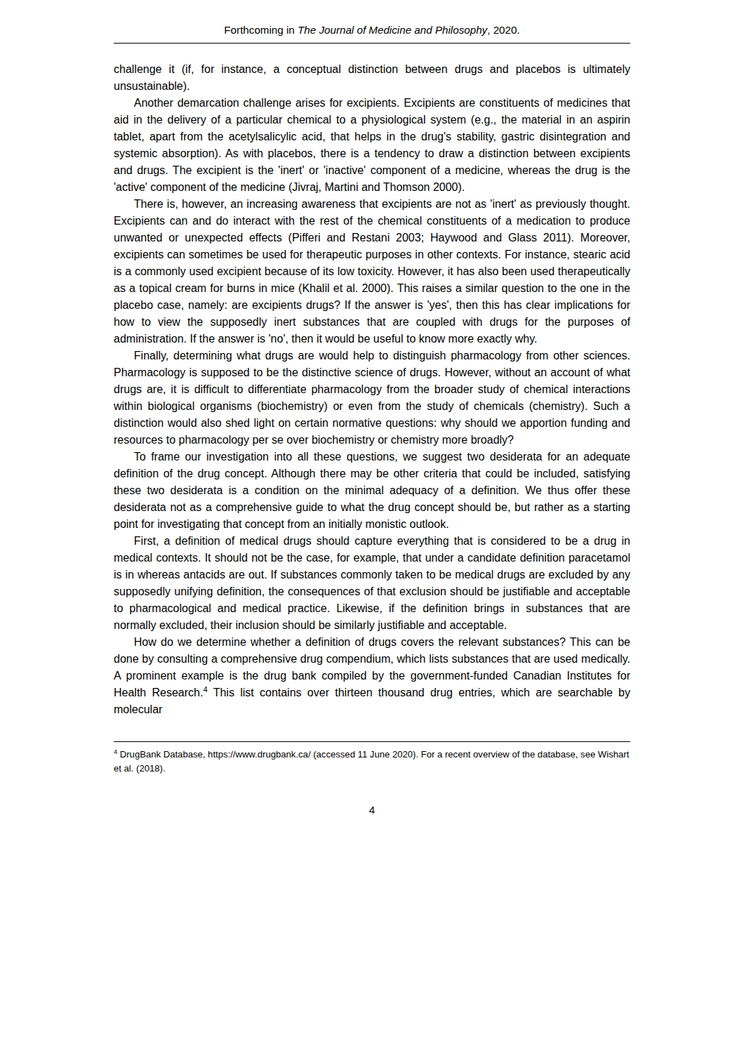Forthcoming in The Journal of Medicine and Philosophy, 2020.
challenge it (if, for instance, a conceptual distinction between drugs and placebos is ultimately unsustainable).
Another demarcation challenge arises for excipients. Excipients are constituents of medicines that aid in the delivery of a particular chemical to a physiological system (e.g., the material in an aspirin tablet, apart from the acetylsalicylic acid, that helps in the drug's stability, gastric disintegration and systemic absorption). As with placebos, there is a tendency to draw a distinction between excipients and drugs. The excipient is the 'inert' or 'inactive' component of a medicine, whereas the drug is the 'active' component of the medicine (Jivraj, Martini and Thomson 2000).
There is, however, an increasing awareness that excipients are not as 'inert' as previously thought. Excipients can and do interact with the rest of the chemical constituents of a medication to produce unwanted or unexpected effects (Pifferi and Restani 2003; Haywood and Glass 2011). Moreover, excipients can sometimes be used for therapeutic purposes in other contexts. For instance, stearic acid is a commonly used excipient because of its low toxicity. However, it has also been used therapeutically as a topical cream for burns in mice (Khalil et al. 2000). This raises a similar question to the one in the placebo case, namely: are excipients drugs? If the answer is 'yes', then this has clear implications for how to view the supposedly inert substances that are coupled with drugs for the purposes of administration. If the answer is 'no', then it would be useful to know more exactly why.
Finally, determining what drugs are would help to distinguish pharmacology from other sciences. Pharmacology is supposed to be the distinctive science of drugs. However, without an account of what drugs are, it is difficult to differentiate pharmacology from the broader study of chemical interactions within biological organisms (biochemistry) or even from the study of chemicals (chemistry). Such a distinction would also shed light on certain normative questions: why should we apportion funding and resources to pharmacology per se over biochemistry or chemistry more broadly?
To frame our investigation into all these questions, we suggest two desiderata for an adequate definition of the drug concept. Although there may be other criteria that could be included, satisfying these two desiderata is a condition on the minimal adequacy of a definition. We thus offer these desiderata not as a comprehensive guide to what the drug concept should be, but rather as a starting point for investigating that concept from an initially monistic outlook.
First, a definition of medical drugs should capture everything that is considered to be a drug in medical contexts. It should not be the case, for example, that under a candidate definition paracetamol is in whereas antacids are out. If substances commonly taken to be medical drugs are excluded by any supposedly unifying definition, the consequences of that exclusion should be justifiable and acceptable to pharmacological and medical practice. Likewise, if the definition brings in substances that are normally excluded, their inclusion should be similarly justifiable and acceptable.
How do we determine whether a definition of drugs covers the relevant substances? This can be done by consulting a comprehensive drug compendium, which lists substances that are used medically. A prominent example is the drug bank compiled by the government-funded Canadian Institutes for Health Research.4 This list contains over thirteen thousand drug entries, which are searchable by molecular
4 DrugBank Database, https://www.drugbank.ca/ (accessed 11 June 2020). For a recent overview of the database, see Wishart et al. (2018).
4